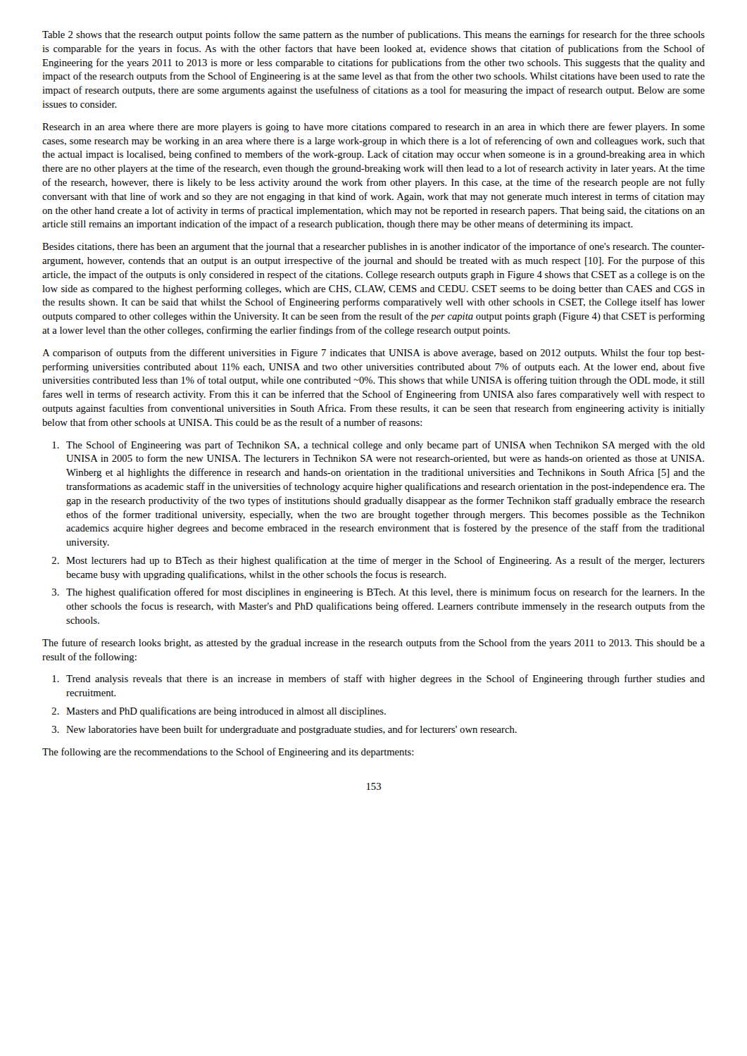Table 2 shows that the research output points follow the same pattern as the number of publications. This means the earnings for research for the three schools is comparable for the years in focus. As with the other factors that have been looked at, evidence shows that citation of publications from the School of Engineering for the years 2011 to 2013 is more or less comparable to citations for publications from the other two schools. This suggests that the quality and impact of the research outputs from the School of Engineering is at the same level as that from the other two schools. Whilst citations have been used to rate the impact of research outputs, there are some arguments against the usefulness of citations as a tool for measuring the impact of research output. Below are some issues to consider.
Research in an area where there are more players is going to have more citations compared to research in an area in which there are fewer players. In some cases, some research may be working in an area where there is a large work-group in which there is a lot of referencing of own and colleagues work, such that the actual impact is localised, being confined to members of the work-group. Lack of citation may occur when someone is in a ground-breaking area in which there are no other players at the time of the research, even though the ground-breaking work will then lead to a lot of research activity in later years. At the time of the research, however, there is likely to be less activity around the work from other players. In this case, at the time of the research people are not fully conversant with that line of work and so they are not engaging in that kind of work. Again, work that may not generate much interest in terms of citation may on the other hand create a lot of activity in terms of practical implementation, which may not be reported in research papers. That being said, the citations on an article still remains an important indication of the impact of a research publication, though there may be other means of determining its impact.
Besides citations, there has been an argument that the journal that a researcher publishes in is another indicator of the importance of one's research. The counter-argument, however, contends that an output is an output irrespective of the journal and should be treated with as much respect [10]. For the purpose of this article, the impact of the outputs is only considered in respect of the citations. College research outputs graph in Figure 4 shows that CSET as a college is on the low side as compared to the highest performing colleges, which are CHS, CLAW, CEMS and CEDU. CSET seems to be doing better than CAES and CGS in the results shown. It can be said that whilst the School of Engineering performs comparatively well with other schools in CSET, the College itself has lower outputs compared to other colleges within the University. It can be seen from the result of the per capita output points graph (Figure 4) that CSET is performing at a lower level than the other colleges, confirming the earlier findings from of the college research output points.
A comparison of outputs from the different universities in Figure 7 indicates that UNISA is above average, based on 2012 outputs. Whilst the four top best-performing universities contributed about 11% each, UNISA and two other universities contributed about 7% of outputs each. At the lower end, about five universities contributed less than 1% of total output, while one contributed ~0%. This shows that while UNISA is offering tuition through the ODL mode, it still fares well in terms of research activity. From this it can be inferred that the School of Engineering from UNISA also fares comparatively well with respect to outputs against faculties from conventional universities in South Africa. From these results, it can be seen that research from engineering activity is initially below that from other schools at UNISA. This could be as the result of a number of reasons:
The School of Engineering was part of Technikon SA, a technical college and only became part of UNISA when Technikon SA merged with the old UNISA in 2005 to form the new UNISA. The lecturers in Technikon SA were not research-oriented, but were as hands-on oriented as those at UNISA. Winberg et al highlights the difference in research and hands-on orientation in the traditional universities and Technikons in South Africa [5] and the transformations as academic staff in the universities of technology acquire higher qualifications and research orientation in the post-independence era. The gap in the research productivity of the two types of institutions should gradually disappear as the former Technikon staff gradually embrace the research ethos of the former traditional university, especially, when the two are brought together through mergers. This becomes possible as the Technikon academics acquire higher degrees and become embraced in the research environment that is fostered by the presence of the staff from the traditional university.
Most lecturers had up to BTech as their highest qualification at the time of merger in the School of Engineering. As a result of the merger, lecturers became busy with upgrading qualifications, whilst in the other schools the focus is research.
The highest qualification offered for most disciplines in engineering is BTech. At this level, there is minimum focus on research for the learners. In the other schools the focus is research, with Master's and PhD qualifications being offered. Learners contribute immensely in the research outputs from the schools.
The future of research looks bright, as attested by the gradual increase in the research outputs from the School from the years 2011 to 2013. This should be a result of the following:
Trend analysis reveals that there is an increase in members of staff with higher degrees in the School of Engineering through further studies and recruitment.
Masters and PhD qualifications are being introduced in almost all disciplines.
New laboratories have been built for undergraduate and postgraduate studies, and for lecturers' own research.
The following are the recommendations to the School of Engineering and its departments:
153